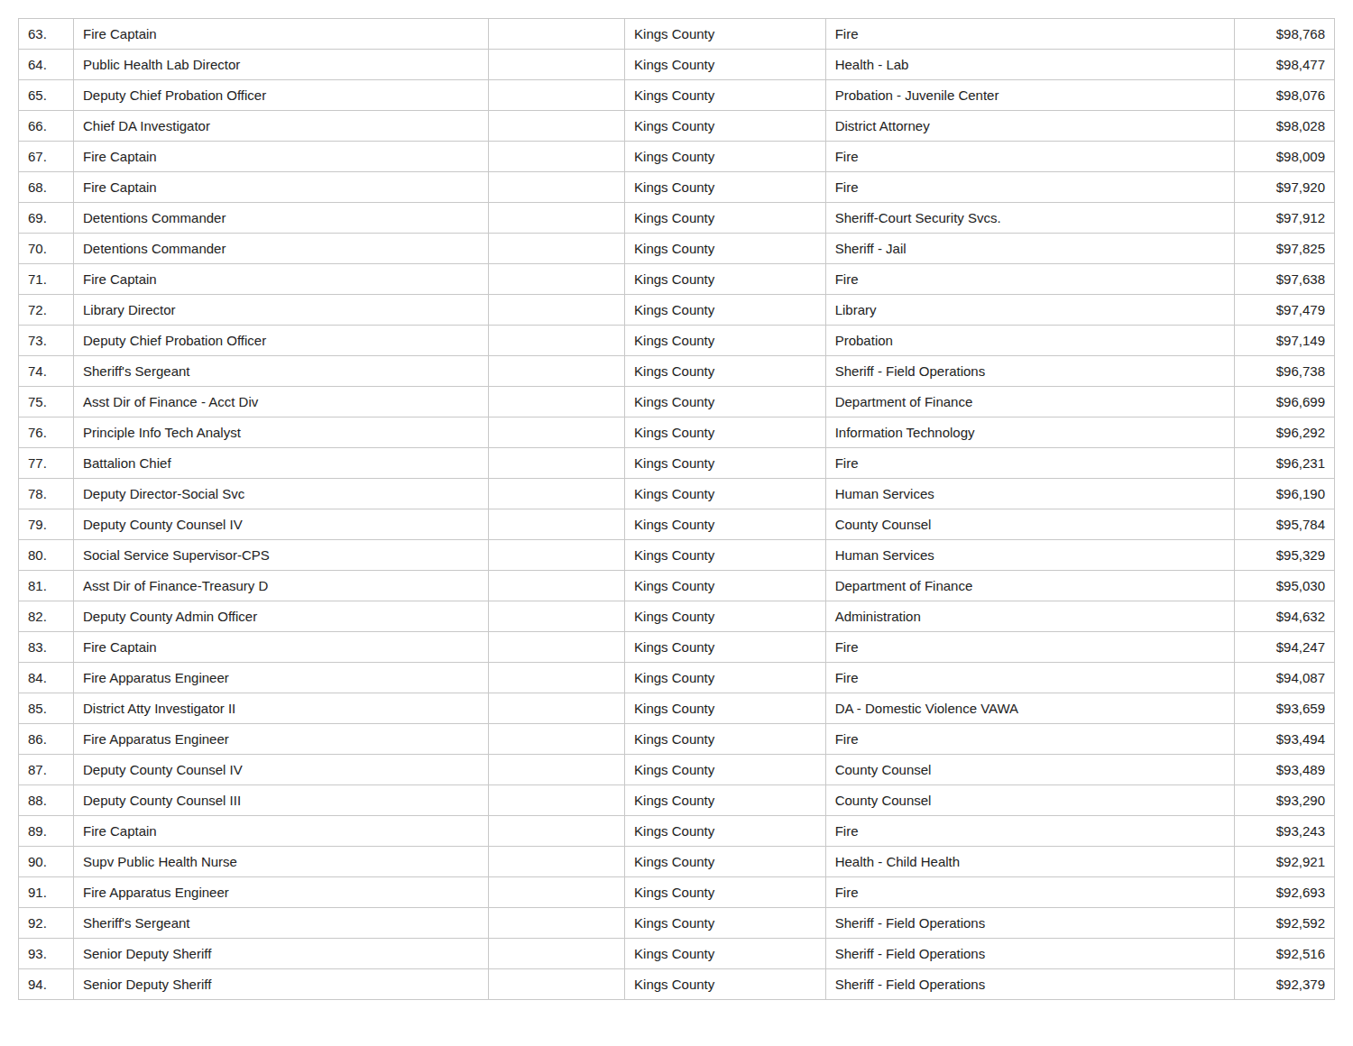| 63. | Fire Captain | | Kings County | Fire | $98,768 |
| 64. | Public Health Lab Director | | Kings County | Health - Lab | $98,477 |
| 65. | Deputy Chief Probation Officer | | Kings County | Probation - Juvenile Center | $98,076 |
| 66. | Chief DA Investigator | | Kings County | District Attorney | $98,028 |
| 67. | Fire Captain | | Kings County | Fire | $98,009 |
| 68. | Fire Captain | | Kings County | Fire | $97,920 |
| 69. | Detentions Commander | | Kings County | Sheriff-Court Security Svcs. | $97,912 |
| 70. | Detentions Commander | | Kings County | Sheriff - Jail | $97,825 |
| 71. | Fire Captain | | Kings County | Fire | $97,638 |
| 72. | Library Director | | Kings County | Library | $97,479 |
| 73. | Deputy Chief Probation Officer | | Kings County | Probation | $97,149 |
| 74. | Sheriff's Sergeant | | Kings County | Sheriff - Field Operations | $96,738 |
| 75. | Asst Dir of Finance - Acct Div | | Kings County | Department of Finance | $96,699 |
| 76. | Principle Info Tech Analyst | | Kings County | Information Technology | $96,292 |
| 77. | Battalion Chief | | Kings County | Fire | $96,231 |
| 78. | Deputy Director-Social Svc | | Kings County | Human Services | $96,190 |
| 79. | Deputy County Counsel IV | | Kings County | County Counsel | $95,784 |
| 80. | Social Service Supervisor-CPS | | Kings County | Human Services | $95,329 |
| 81. | Asst Dir of Finance-Treasury D | | Kings County | Department of Finance | $95,030 |
| 82. | Deputy County Admin Officer | | Kings County | Administration | $94,632 |
| 83. | Fire Captain | | Kings County | Fire | $94,247 |
| 84. | Fire Apparatus Engineer | | Kings County | Fire | $94,087 |
| 85. | District Atty Investigator II | | Kings County | DA - Domestic Violence VAWA | $93,659 |
| 86. | Fire Apparatus Engineer | | Kings County | Fire | $93,494 |
| 87. | Deputy County Counsel IV | | Kings County | County Counsel | $93,489 |
| 88. | Deputy County Counsel III | | Kings County | County Counsel | $93,290 |
| 89. | Fire Captain | | Kings County | Fire | $93,243 |
| 90. | Supv Public Health Nurse | | Kings County | Health - Child Health | $92,921 |
| 91. | Fire Apparatus Engineer | | Kings County | Fire | $92,693 |
| 92. | Sheriff's Sergeant | | Kings County | Sheriff - Field Operations | $92,592 |
| 93. | Senior Deputy Sheriff | | Kings County | Sheriff - Field Operations | $92,516 |
| 94. | Senior Deputy Sheriff | | Kings County | Sheriff - Field Operations | $92,379 |